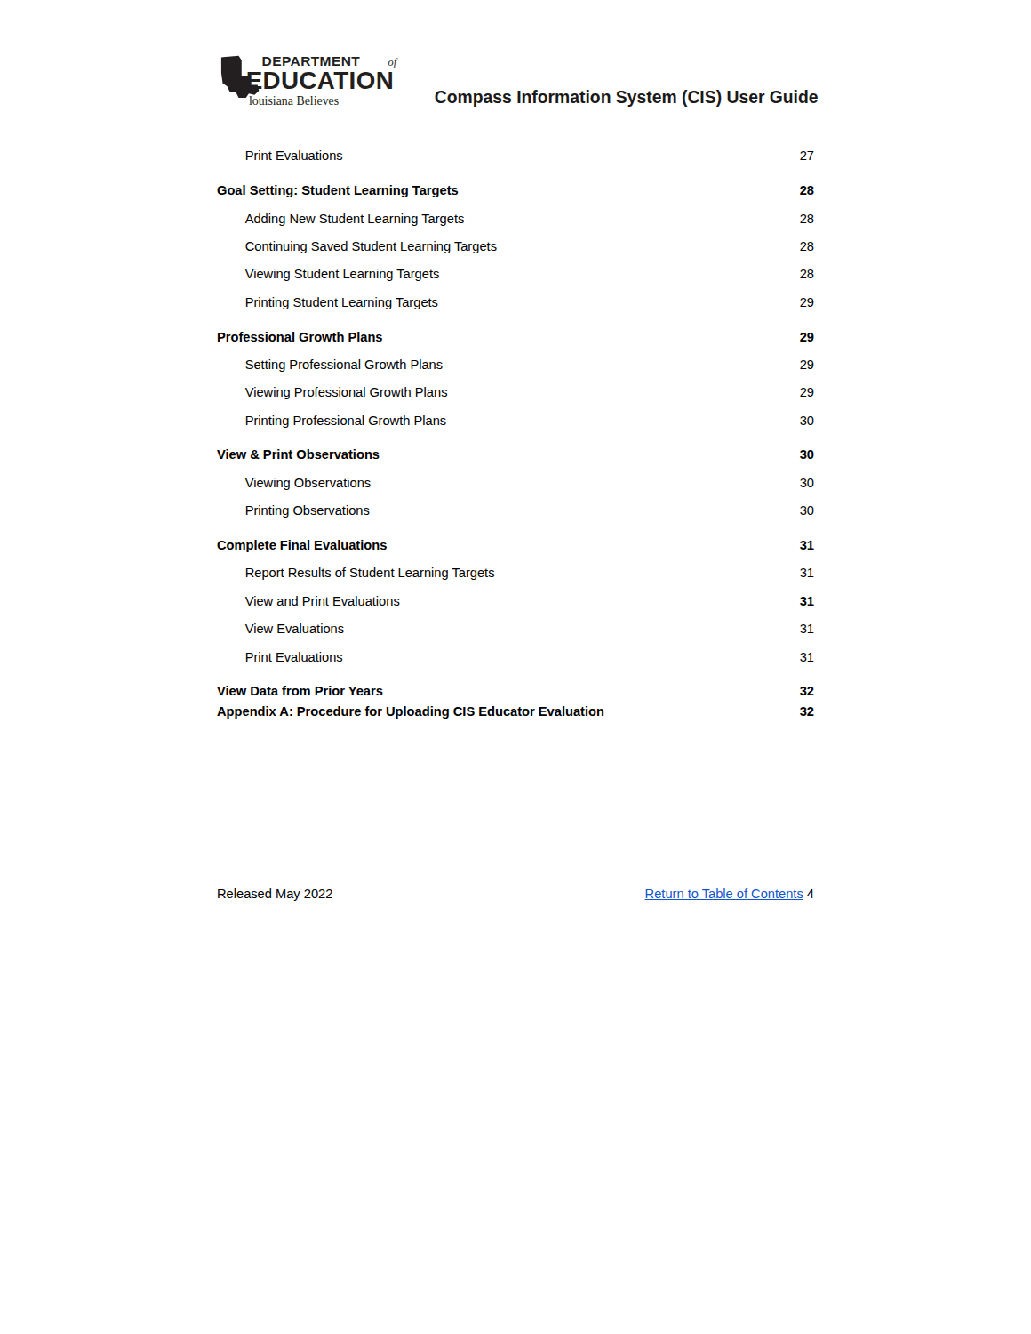DEPARTMENT of EDUCATION louisiana Believes
Compass Information System (CIS) User Guide
Print Evaluations 27
Goal Setting: Student Learning Targets 28
Adding New Student Learning Targets 28
Continuing Saved Student Learning Targets 28
Viewing Student Learning Targets 28
Printing Student Learning Targets 29
Professional Growth Plans 29
Setting Professional Growth Plans 29
Viewing Professional Growth Plans 29
Printing Professional Growth Plans 30
View & Print Observations 30
Viewing Observations 30
Printing Observations 30
Complete Final Evaluations 31
Report Results of Student Learning Targets 31
View and Print Evaluations 31
View Evaluations 31
Print Evaluations 31
View Data from Prior Years 32
Appendix A: Procedure for Uploading CIS Educator Evaluation 32
Released May 2022
Return to Table of Contents 4